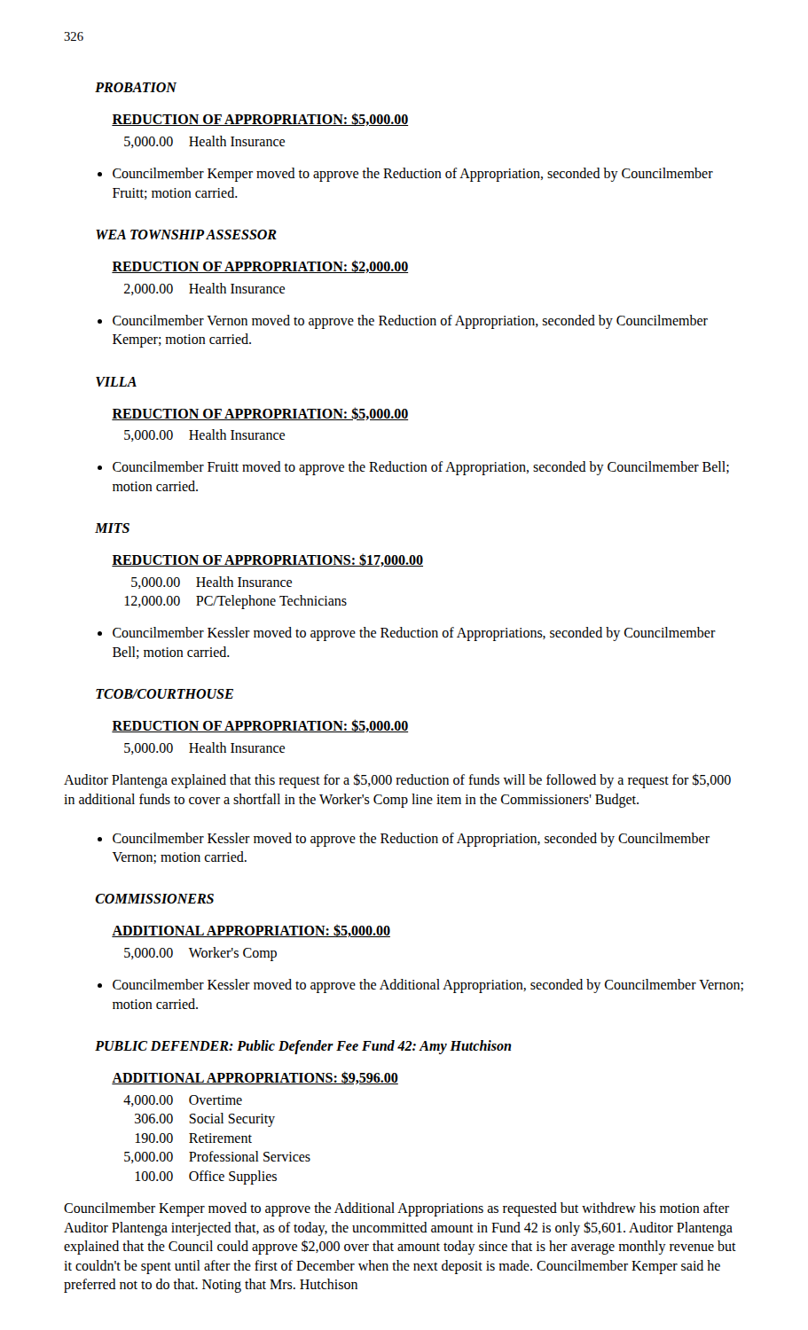326
PROBATION
REDUCTION OF APPROPRIATION: $5,000.00
| 5,000.00 | Health Insurance |
Councilmember Kemper moved to approve the Reduction of Appropriation, seconded by Councilmember Fruitt; motion carried.
WEA TOWNSHIP ASSESSOR
REDUCTION OF APPROPRIATION: $2,000.00
| 2,000.00 | Health Insurance |
Councilmember Vernon moved to approve the Reduction of Appropriation, seconded by Councilmember Kemper; motion carried.
VILLA
REDUCTION OF APPROPRIATION: $5,000.00
| 5,000.00 | Health Insurance |
Councilmember Fruitt moved to approve the Reduction of Appropriation, seconded by Councilmember Bell; motion carried.
MITS
REDUCTION OF APPROPRIATIONS: $17,000.00
| 5,000.00 | Health Insurance |
| 12,000.00 | PC/Telephone Technicians |
Councilmember Kessler moved to approve the Reduction of Appropriations, seconded by Councilmember Bell; motion carried.
TCOB/COURTHOUSE
REDUCTION OF APPROPRIATION: $5,000.00
| 5,000.00 | Health Insurance |
Auditor Plantenga explained that this request for a $5,000 reduction of funds will be followed by a request for $5,000 in additional funds to cover a shortfall in the Worker's Comp line item in the Commissioners' Budget.
Councilmember Kessler moved to approve the Reduction of Appropriation, seconded by Councilmember Vernon; motion carried.
COMMISSIONERS
ADDITIONAL APPROPRIATION: $5,000.00
| 5,000.00 | Worker's Comp |
Councilmember Kessler moved to approve the Additional Appropriation, seconded by Councilmember Vernon; motion carried.
PUBLIC DEFENDER: Public Defender Fee Fund 42: Amy Hutchison
ADDITIONAL APPROPRIATIONS: $9,596.00
| 4,000.00 | Overtime |
| 306.00 | Social Security |
| 190.00 | Retirement |
| 5,000.00 | Professional Services |
| 100.00 | Office Supplies |
Councilmember Kemper moved to approve the Additional Appropriations as requested but withdrew his motion after Auditor Plantenga interjected that, as of today, the uncommitted amount in Fund 42 is only $5,601. Auditor Plantenga explained that the Council could approve $2,000 over that amount today since that is her average monthly revenue but it couldn't be spent until after the first of December when the next deposit is made. Councilmember Kemper said he preferred not to do that. Noting that Mrs. Hutchison